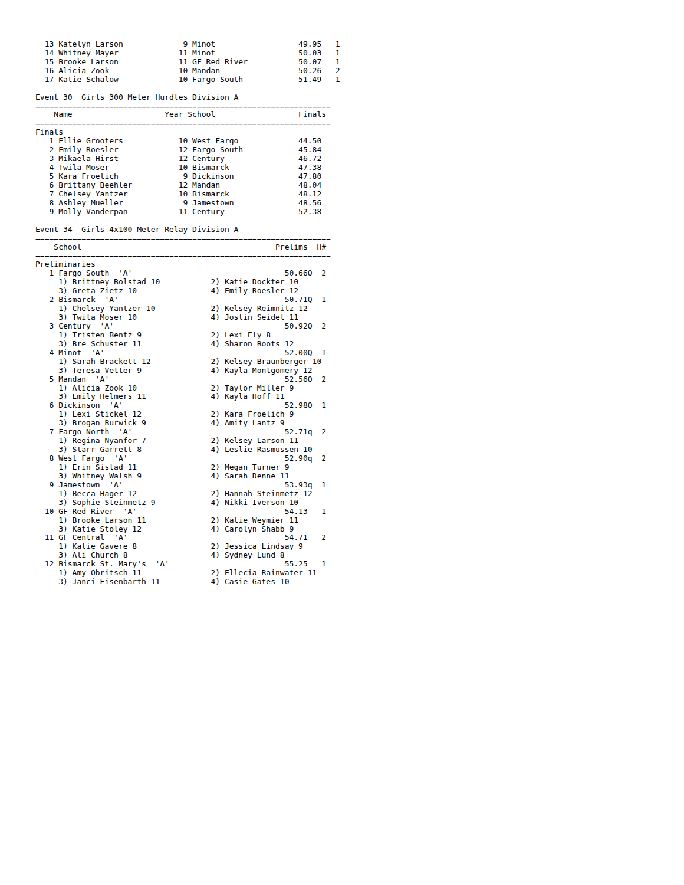13 Katelyn Larson             9 Minot                  49.95   1
  14 Whitney Mayer             11 Minot                  50.03   1
  15 Brooke Larson             11 GF Red River           50.07   1
  16 Alicia Zook               10 Mandan                 50.26   2
  17 Katie Schalow             10 Fargo South            51.49   1

Event 30  Girls 300 Meter Hurdles Division A
================================================================
    Name                    Year School                  Finals
================================================================
Finals
   1 Ellie Grooters            10 West Fargo             44.50
   2 Emily Roesler             12 Fargo South            45.84
   3 Mikaela Hirst             12 Century                46.72
   4 Twila Moser               10 Bismarck               47.38
   5 Kara Froelich              9 Dickinson              47.80
   6 Brittany Beehler          12 Mandan                 48.04
   7 Chelsey Yantzer           10 Bismarck               48.12
   8 Ashley Mueller             9 Jamestown              48.56
   9 Molly Vanderpan           11 Century                52.38

Event 34  Girls 4x100 Meter Relay Division A
================================================================
    School                                          Prelims  H#
================================================================
Preliminaries
   1 Fargo South  'A'                                 50.66Q  2
     1) Brittney Bolstad 10           2) Katie Dockter 10
     3) Greta Zietz 10                4) Emily Roesler 12
   2 Bismarck  'A'                                    50.71Q  1
     1) Chelsey Yantzer 10            2) Kelsey Reimnitz 12
     3) Twila Moser 10                4) Joslin Seidel 11
   3 Century  'A'                                     50.92Q  2
     1) Tristen Bentz 9               2) Lexi Ely 8
     3) Bre Schuster 11               4) Sharon Boots 12
   4 Minot  'A'                                       52.00Q  1
     1) Sarah Brackett 12             2) Kelsey Braunberger 10
     3) Teresa Vetter 9               4) Kayla Montgomery 12
   5 Mandan  'A'                                      52.56Q  2
     1) Alicia Zook 10                2) Taylor Miller 9
     3) Emily Helmers 11              4) Kayla Hoff 11
   6 Dickinson  'A'                                   52.98Q  1
     1) Lexi Stickel 12               2) Kara Froelich 9
     3) Brogan Burwick 9              4) Amity Lantz 9
   7 Fargo North  'A'                                 52.71q  2
     1) Regina Nyanfor 7              2) Kelsey Larson 11
     3) Starr Garrett 8               4) Leslie Rasmussen 10
   8 West Fargo  'A'                                  52.90q  2
     1) Erin Sistad 11                2) Megan Turner 9
     3) Whitney Walsh 9               4) Sarah Denne 11
   9 Jamestown  'A'                                   53.93q  1
     1) Becca Hager 12                2) Hannah Steinmetz 12
     3) Sophie Steinmetz 9            4) Nikki Iverson 10
  10 GF Red River  'A'                                54.13   1
     1) Brooke Larson 11              2) Katie Weymier 11
     3) Katie Stoley 12               4) Carolyn Shabb 9
  11 GF Central  'A'                                  54.71   2
     1) Katie Gavere 8                2) Jessica Lindsay 9
     3) Ali Church 8                  4) Sydney Lund 8
  12 Bismarck St. Mary's  'A'                         55.25   1
     1) Amy Obritsch 11               2) Ellecia Rainwater 11
     3) Janci Eisenbarth 11           4) Casie Gates 10